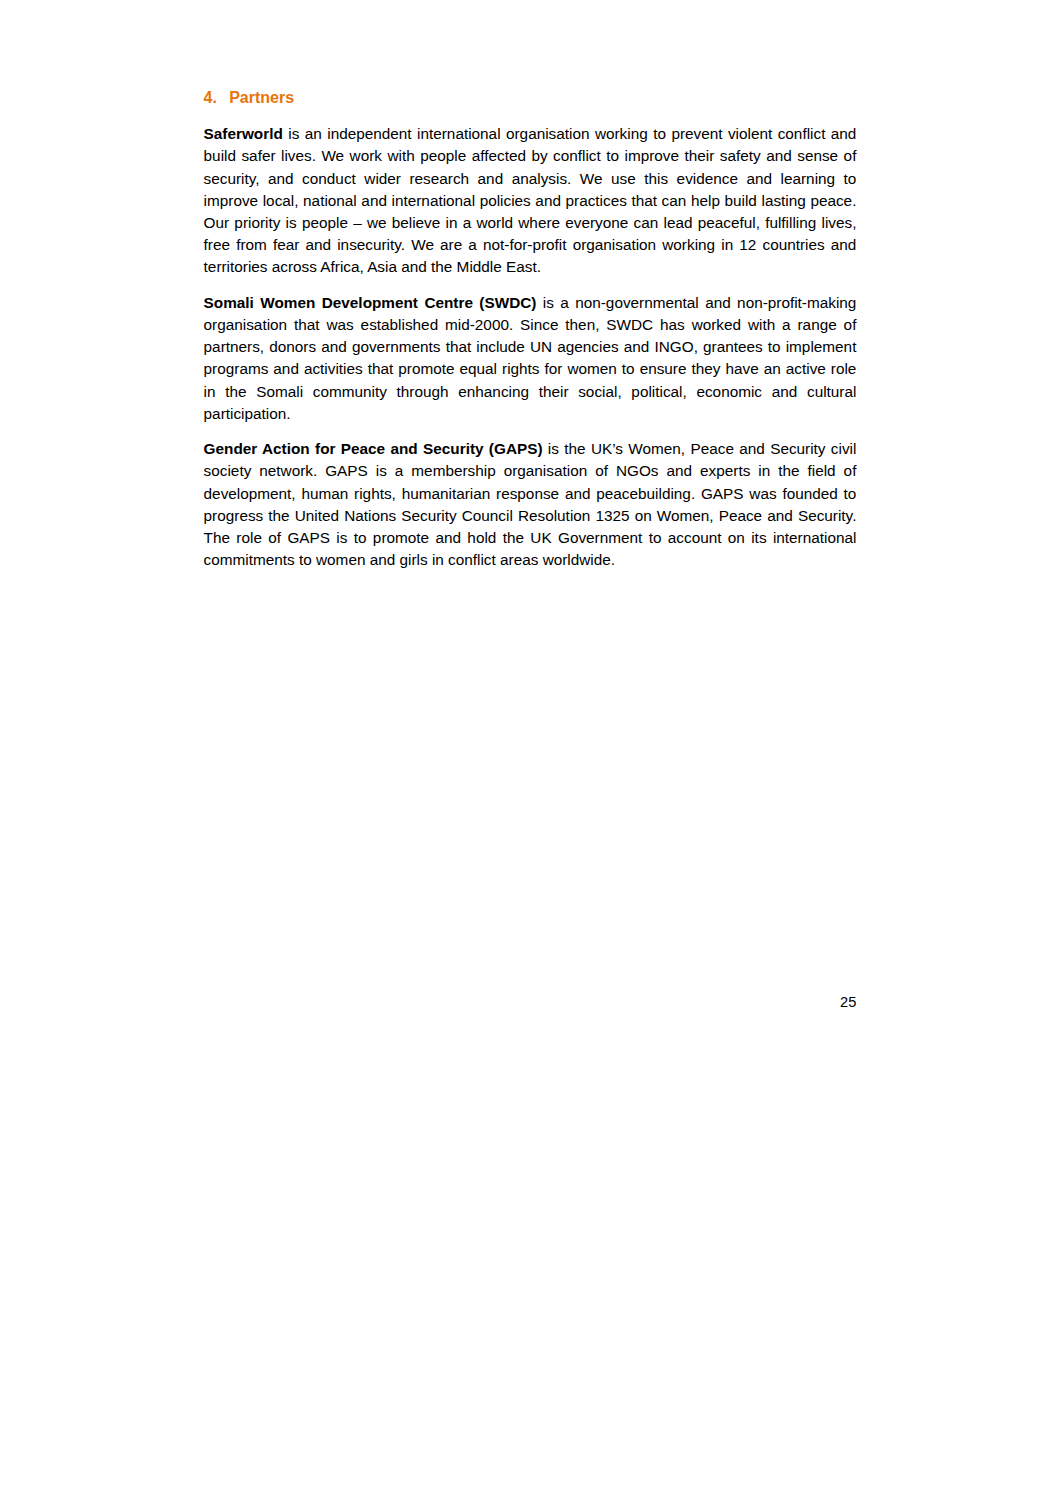4. Partners
Saferworld is an independent international organisation working to prevent violent conflict and build safer lives. We work with people affected by conflict to improve their safety and sense of security, and conduct wider research and analysis. We use this evidence and learning to improve local, national and international policies and practices that can help build lasting peace. Our priority is people – we believe in a world where everyone can lead peaceful, fulfilling lives, free from fear and insecurity. We are a not-for-profit organisation working in 12 countries and territories across Africa, Asia and the Middle East.
Somali Women Development Centre (SWDC) is a non-governmental and non-profit-making organisation that was established mid-2000. Since then, SWDC has worked with a range of partners, donors and governments that include UN agencies and INGO, grantees to implement programs and activities that promote equal rights for women to ensure they have an active role in the Somali community through enhancing their social, political, economic and cultural participation.
Gender Action for Peace and Security (GAPS) is the UK’s Women, Peace and Security civil society network. GAPS is a membership organisation of NGOs and experts in the field of development, human rights, humanitarian response and peacebuilding. GAPS was founded to progress the United Nations Security Council Resolution 1325 on Women, Peace and Security. The role of GAPS is to promote and hold the UK Government to account on its international commitments to women and girls in conflict areas worldwide.
25